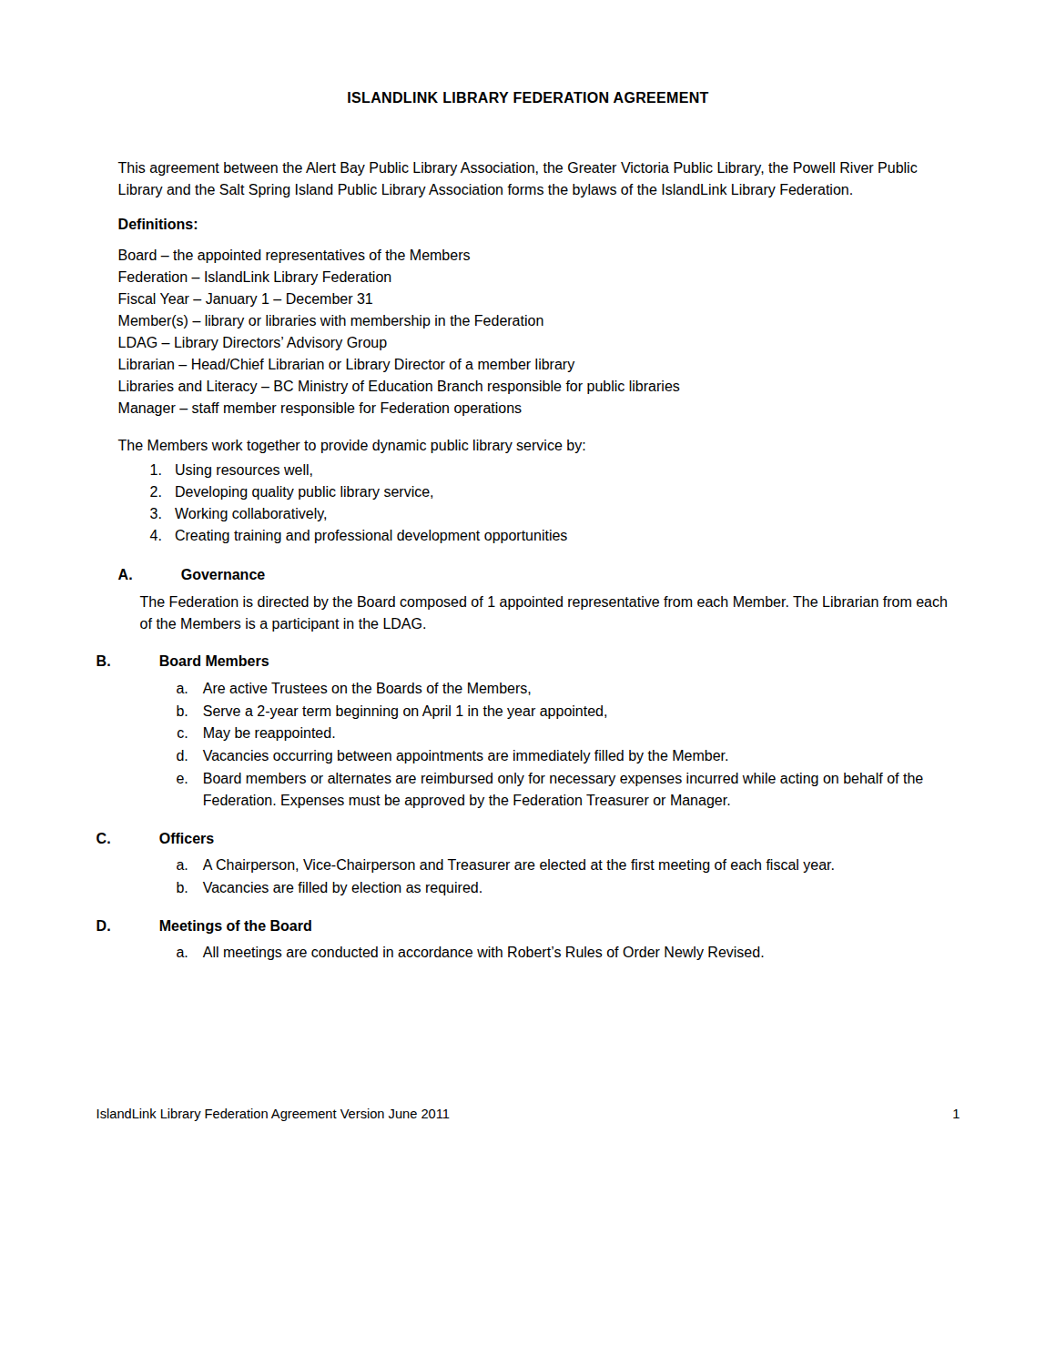ISLANDLINK LIBRARY FEDERATION AGREEMENT
This agreement between the Alert Bay Public Library Association, the Greater Victoria Public Library, the Powell River Public Library and the Salt Spring Island Public Library Association forms the bylaws of the IslandLink Library Federation.
Definitions:
Board – the appointed representatives of the Members
Federation – IslandLink Library Federation
Fiscal Year – January 1 – December 31
Member(s) – library or libraries with membership in the Federation
LDAG – Library Directors’ Advisory Group
Librarian – Head/Chief Librarian or Library Director of a member library
Libraries and Literacy – BC Ministry of Education Branch responsible for public libraries
Manager – staff member responsible for Federation operations
The Members work together to provide dynamic public library service by:
Using resources well,
Developing quality public library service,
Working collaboratively,
Creating training and professional development opportunities
A. Governance
The Federation is directed by the Board composed of 1 appointed representative from each Member. The Librarian from each of the Members is a participant in the LDAG.
B. Board Members
Are active Trustees on the Boards of the Members,
Serve a 2-year term beginning on April 1 in the year appointed,
May be reappointed.
Vacancies occurring between appointments are immediately filled by the Member.
Board members or alternates are reimbursed only for necessary expenses incurred while acting on behalf of the Federation. Expenses must be approved by the Federation Treasurer or Manager.
C. Officers
A Chairperson, Vice-Chairperson and Treasurer are elected at the first meeting of each fiscal year.
Vacancies are filled by election as required.
D. Meetings of the Board
All meetings are conducted in accordance with Robert’s Rules of Order Newly Revised.
IslandLink Library Federation Agreement Version June 2011 1